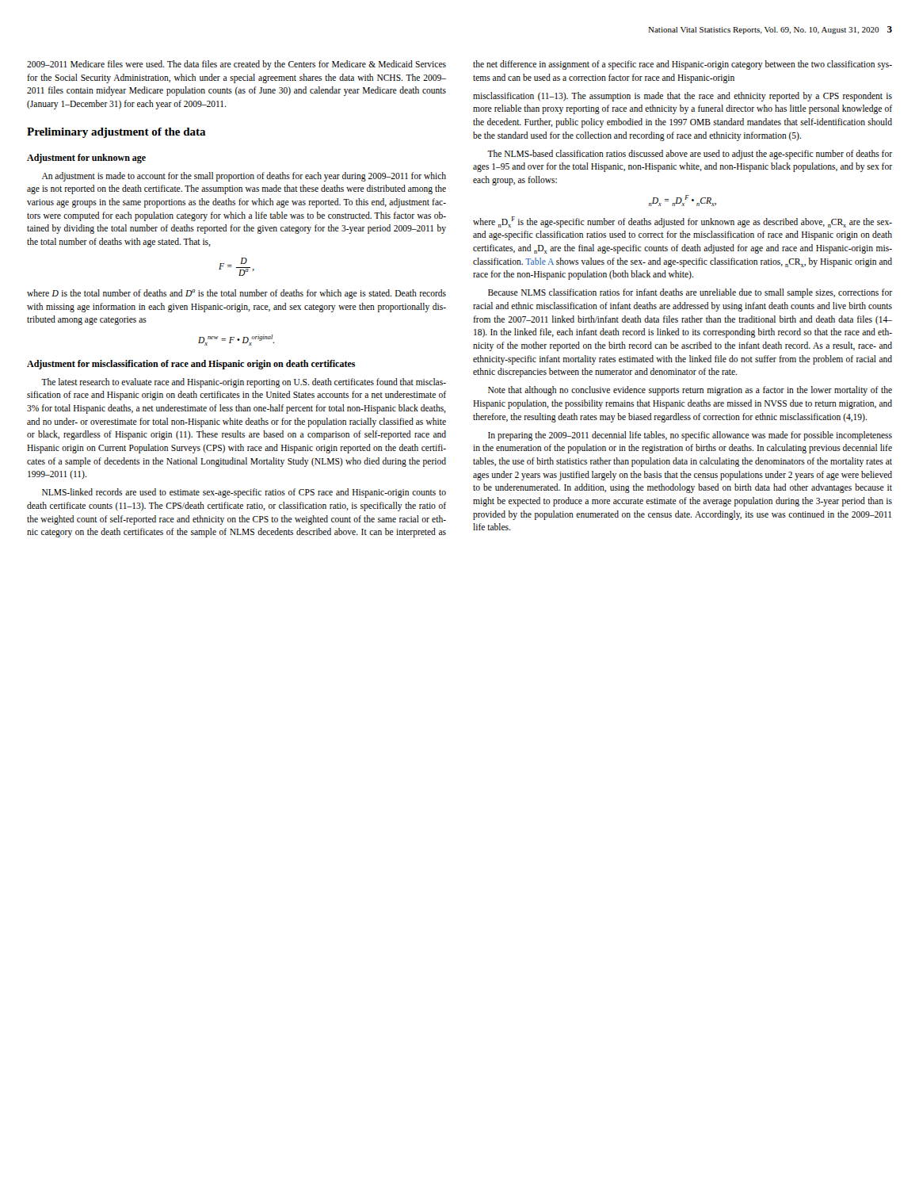National Vital Statistics Reports, Vol. 69, No. 10, August 31, 20203
2009–2011 Medicare files were used. The data files are created by the Centers for Medicare & Medicaid Services for the Social Security Administration, which under a special agreement shares the data with NCHS. The 2009–2011 files contain midyear Medicare population counts (as of June 30) and calendar year Medicare death counts (January 1–December 31) for each year of 2009–2011.
Preliminary adjustment of the data
Adjustment for unknown age
An adjustment is made to account for the small proportion of deaths for each year during 2009–2011 for which age is not reported on the death certificate. The assumption was made that these deaths were distributed among the various age groups in the same proportions as the deaths for which age was reported. To this end, adjustment factors were computed for each population category for which a life table was to be constructed. This factor was obtained by dividing the total number of deaths reported for the given category for the 3-year period 2009–2011 by the total number of deaths with age stated. That is,
F = DDa,
where D is the total number of deaths and Da is the total number of deaths for which age is stated. Death records with missing age information in each given Hispanic-origin, race, and sex category were then proportionally distributed among age categories as
Dxnew = F • Dxoriginal.
Adjustment for misclassification of race and Hispanic origin on death certificates
The latest research to evaluate race and Hispanic-origin reporting on U.S. death certificates found that misclassification of race and Hispanic origin on death certificates in the United States accounts for a net underestimate of 3% for total Hispanic deaths, a net underestimate of less than one-half percent for total non-Hispanic black deaths, and no under- or overestimate for total non-Hispanic white deaths or for the population racially classified as white or black, regardless of Hispanic origin (11). These results are based on a comparison of self-reported race and Hispanic origin on Current Population Surveys (CPS) with race and Hispanic origin reported on the death certificates of a sample of decedents in the National Longitudinal Mortality Study (NLMS) who died during the period 1999–2011 (11).
NLMS-linked records are used to estimate sex-age-specific ratios of CPS race and Hispanic-origin counts to death certificate counts (11–13). The CPS/death certificate ratio, or classification ratio, is specifically the ratio of the weighted count of self-reported race and ethnicity on the CPS to the weighted count of the same racial or ethnic category on the death certificates of the sample of NLMS decedents described above. It can be interpreted as the net difference in assignment of a specific race and Hispanic-origin category between the two classification systems and can be used as a correction factor for race and Hispanic-origin
misclassification (11–13). The assumption is made that the race and ethnicity reported by a CPS respondent is more reliable than proxy reporting of race and ethnicity by a funeral director who has little personal knowledge of the decedent. Further, public policy embodied in the 1997 OMB standard mandates that self-identification should be the standard used for the collection and recording of race and ethnicity information (5).
The NLMS-based classification ratios discussed above are used to adjust the age-specific number of deaths for ages 1–95 and over for the total Hispanic, non-Hispanic white, and non-Hispanic black populations, and by sex for each group, as follows:
nDx = nDxF • nCRx,
where nDxF is the age-specific number of deaths adjusted for unknown age as described above, nCRx are the sex- and age-specific classification ratios used to correct for the misclassification of race and Hispanic origin on death certificates, and nDx are the final age-specific counts of death adjusted for age and race and Hispanic-origin misclassification. Table A shows values of the sex- and age-specific classification ratios, nCRx, by Hispanic origin and race for the non-Hispanic population (both black and white).
Because NLMS classification ratios for infant deaths are unreliable due to small sample sizes, corrections for racial and ethnic misclassification of infant deaths are addressed by using infant death counts and live birth counts from the 2007–2011 linked birth/infant death data files rather than the traditional birth and death data files (14–18). In the linked file, each infant death record is linked to its corresponding birth record so that the race and ethnicity of the mother reported on the birth record can be ascribed to the infant death record. As a result, race- and ethnicity-specific infant mortality rates estimated with the linked file do not suffer from the problem of racial and ethnic discrepancies between the numerator and denominator of the rate.
Note that although no conclusive evidence supports return migration as a factor in the lower mortality of the Hispanic population, the possibility remains that Hispanic deaths are missed in NVSS due to return migration, and therefore, the resulting death rates may be biased regardless of correction for ethnic misclassification (4,19).
In preparing the 2009–2011 decennial life tables, no specific allowance was made for possible incompleteness in the enumeration of the population or in the registration of births or deaths. In calculating previous decennial life tables, the use of birth statistics rather than population data in calculating the denominators of the mortality rates at ages under 2 years was justified largely on the basis that the census populations under 2 years of age were believed to be underenumerated. In addition, using the methodology based on birth data had other advantages because it might be expected to produce a more accurate estimate of the average population during the 3-year period than is provided by the population enumerated on the census date. Accordingly, its use was continued in the 2009–2011 life tables.